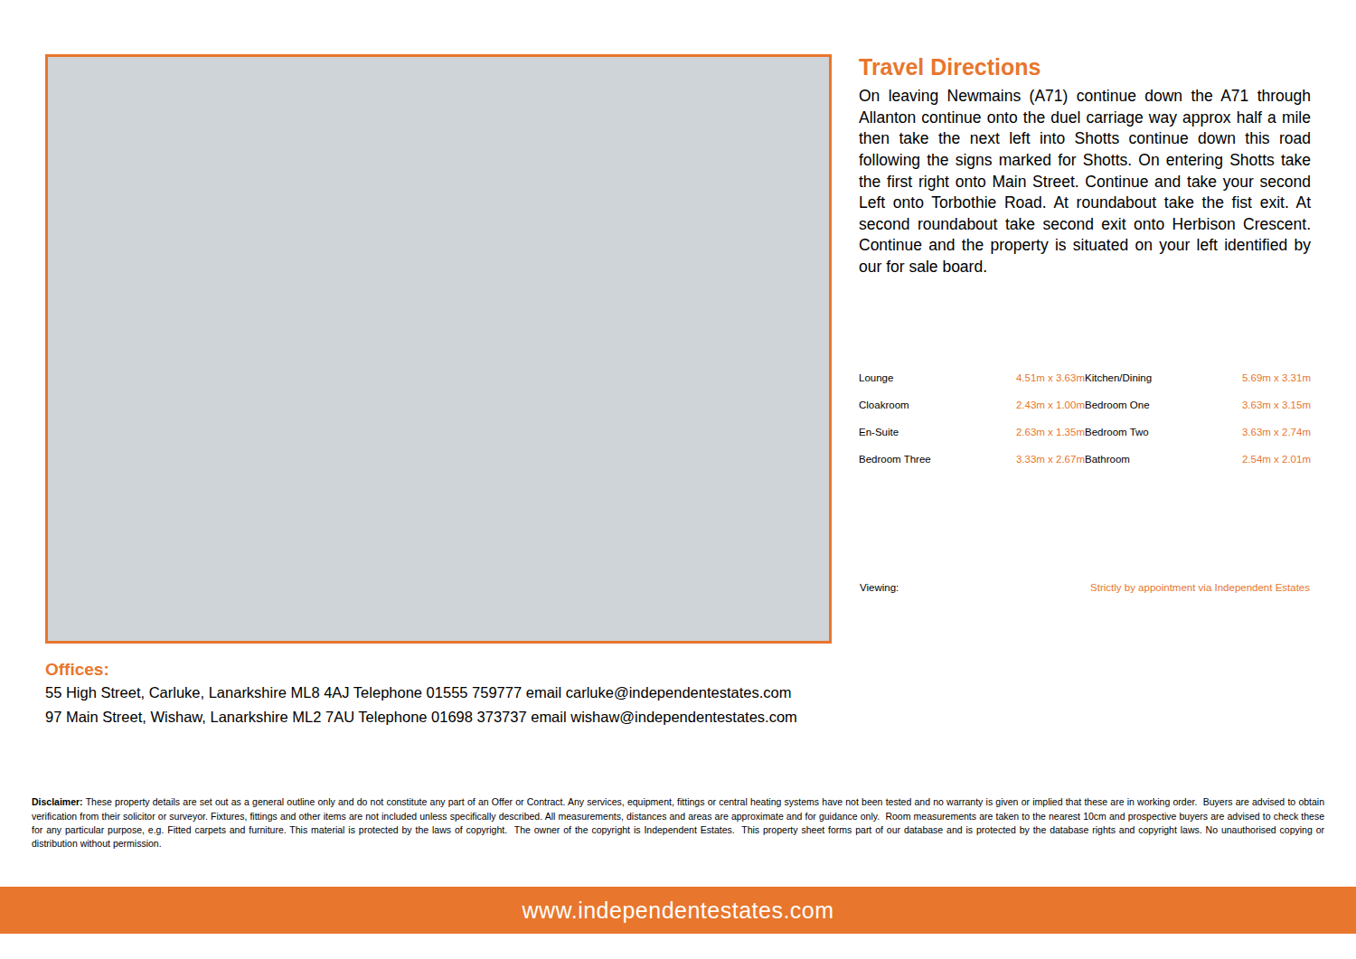Travel Directions
On leaving Newmains (A71) continue down the A71 through Allanton continue onto the duel carriage way approx half a mile then take the next left into Shotts continue down this road following the signs marked for Shotts. On entering Shotts take the first right onto Main Street. Continue and take your second Left onto Torbothie Road. At roundabout take the fist exit. At second roundabout take second exit onto Herbison Crescent. Continue and the property is situated on your left identified by our for sale board.
| Lounge | 4.51m x 3.63m | Kitchen/Dining | 5.69m x 3.31m |
| Cloakroom | 2.43m x 1.00m | Bedroom One | 3.63m x 3.15m |
| En-Suite | 2.63m x 1.35m | Bedroom Two | 3.63m x 2.74m |
| Bedroom Three | 3.33m x 2.67m | Bathroom | 2.54m x 2.01m |
| Viewing: | Strictly by appointment via Independent Estates |
Offices:
55 High Street, Carluke, Lanarkshire ML8 4AJ Telephone 01555 759777 email carluke@independentestates.com
97 Main Street, Wishaw, Lanarkshire ML2 7AU Telephone 01698 373737 email wishaw@independentestates.com
Disclaimer: These property details are set out as a general outline only and do not constitute any part of an Offer or Contract. Any services, equipment, fittings or central heating systems have not been tested and no warranty is given or implied that these are in working order. Buyers are advised to obtain verification from their solicitor or surveyor. Fixtures, fittings and other items are not included unless specifically described. All measurements, distances and areas are approximate and for guidance only. Room measurements are taken to the nearest 10cm and prospective buyers are advised to check these for any particular purpose, e.g. Fitted carpets and furniture. This material is protected by the laws of copyright. The owner of the copyright is Independent Estates. This property sheet forms part of our database and is protected by the database rights and copyright laws. No unauthorised copying or distribution without permission.
www.independentestates.com